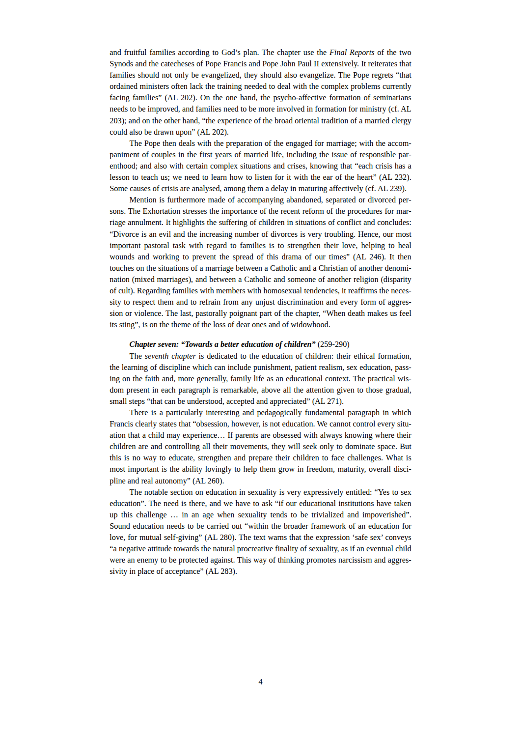and fruitful families according to God’s plan. The chapter use the Final Reports of the two Synods and the catecheses of Pope Francis and Pope John Paul II extensively. It reiterates that families should not only be evangelized, they should also evangelize. The Pope regrets “that ordained ministers often lack the training needed to deal with the complex problems currently facing families” (AL 202). On the one hand, the psycho-affective formation of seminarians needs to be improved, and families need to be more involved in formation for ministry (cf. AL 203); and on the other hand, “the experience of the broad oriental tradition of a married clergy could also be drawn upon” (AL 202).
The Pope then deals with the preparation of the engaged for marriage; with the accompaniment of couples in the first years of married life, including the issue of responsible parenthood; and also with certain complex situations and crises, knowing that “each crisis has a lesson to teach us; we need to learn how to listen for it with the ear of the heart” (AL 232). Some causes of crisis are analysed, among them a delay in maturing affectively (cf. AL 239).
Mention is furthermore made of accompanying abandoned, separated or divorced persons. The Exhortation stresses the importance of the recent reform of the procedures for marriage annulment. It highlights the suffering of children in situations of conflict and concludes: “Divorce is an evil and the increasing number of divorces is very troubling. Hence, our most important pastoral task with regard to families is to strengthen their love, helping to heal wounds and working to prevent the spread of this drama of our times” (AL 246). It then touches on the situations of a marriage between a Catholic and a Christian of another denomination (mixed marriages), and between a Catholic and someone of another religion (disparity of cult). Regarding families with members with homosexual tendencies, it reaffirms the necessity to respect them and to refrain from any unjust discrimination and every form of aggression or violence. The last, pastorally poignant part of the chapter, “When death makes us feel its sting”, is on the theme of the loss of dear ones and of widowhood.
Chapter seven: “Towards a better education of children” (259-290)
The seventh chapter is dedicated to the education of children: their ethical formation, the learning of discipline which can include punishment, patient realism, sex education, passing on the faith and, more generally, family life as an educational context. The practical wisdom present in each paragraph is remarkable, above all the attention given to those gradual, small steps “that can be understood, accepted and appreciated” (AL 271).
There is a particularly interesting and pedagogically fundamental paragraph in which Francis clearly states that “obsession, however, is not education. We cannot control every situation that a child may experience… If parents are obsessed with always knowing where their children are and controlling all their movements, they will seek only to dominate space. But this is no way to educate, strengthen and prepare their children to face challenges. What is most important is the ability lovingly to help them grow in freedom, maturity, overall discipline and real autonomy” (AL 260).
The notable section on education in sexuality is very expressively entitled: “Yes to sex education”. The need is there, and we have to ask “if our educational institutions have taken up this challenge … in an age when sexuality tends to be trivialized and impoverished”. Sound education needs to be carried out “within the broader framework of an education for love, for mutual self-giving” (AL 280). The text warns that the expression ‘safe sex’ conveys “a negative attitude towards the natural procreative finality of sexuality, as if an eventual child were an enemy to be protected against. This way of thinking promotes narcissism and aggressivity in place of acceptance” (AL 283).
4